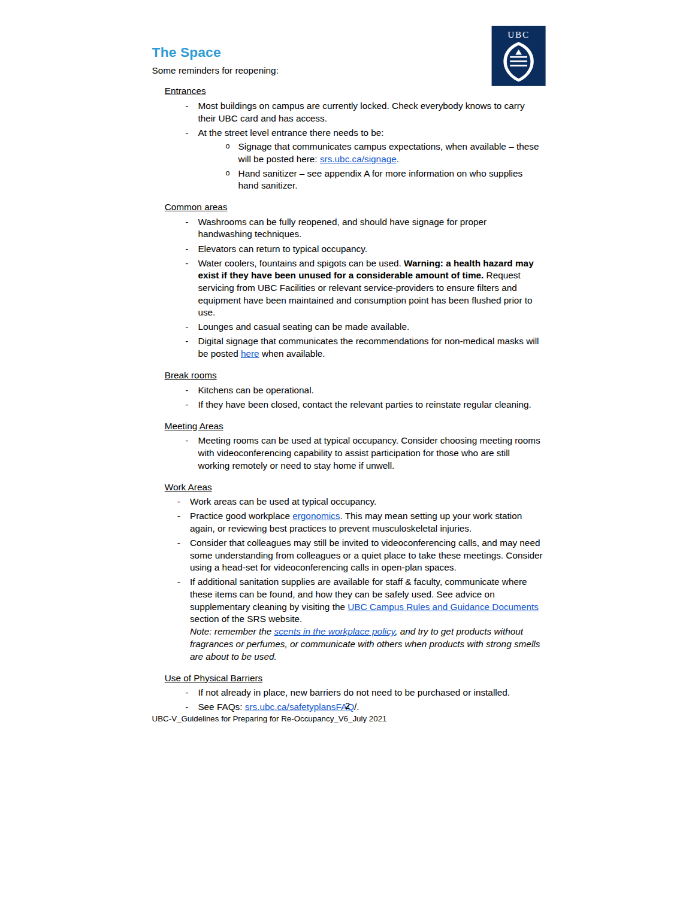UBC
The Space
Some reminders for reopening:
Entrances
Most buildings on campus are currently locked. Check everybody knows to carry their UBC card and has access.
At the street level entrance there needs to be:
Signage that communicates campus expectations, when available – these will be posted here: srs.ubc.ca/signage.
Hand sanitizer – see appendix A for more information on who supplies hand sanitizer.
Common areas
Washrooms can be fully reopened, and should have signage for proper handwashing techniques.
Elevators can return to typical occupancy.
Water coolers, fountains and spigots can be used. Warning: a health hazard may exist if they have been unused for a considerable amount of time. Request servicing from UBC Facilities or relevant service-providers to ensure filters and equipment have been maintained and consumption point has been flushed prior to use.
Lounges and casual seating can be made available.
Digital signage that communicates the recommendations for non-medical masks will be posted here when available.
Break rooms
Kitchens can be operational.
If they have been closed, contact the relevant parties to reinstate regular cleaning.
Meeting Areas
Meeting rooms can be used at typical occupancy. Consider choosing meeting rooms with videoconferencing capability to assist participation for those who are still working remotely or need to stay home if unwell.
Work Areas
Work areas can be used at typical occupancy.
Practice good workplace ergonomics. This may mean setting up your work station again, or reviewing best practices to prevent musculoskeletal injuries.
Consider that colleagues may still be invited to videoconferencing calls, and may need some understanding from colleagues or a quiet place to take these meetings. Consider using a head-set for videoconferencing calls in open-plan spaces.
If additional sanitation supplies are available for staff & faculty, communicate where these items can be found, and how they can be safely used. See advice on supplementary cleaning by visiting the UBC Campus Rules and Guidance Documents section of the SRS website.
Note: remember the scents in the workplace policy, and try to get products without fragrances or perfumes, or communicate with others when products with strong smells are about to be used.
Use of Physical Barriers
If not already in place, new barriers do not need to be purchased or installed.
See FAQs: srs.ubc.ca/safetyplansFAQ/.
2
UBC-V_Guidelines for Preparing for Re-Occupancy_V6_July 2021